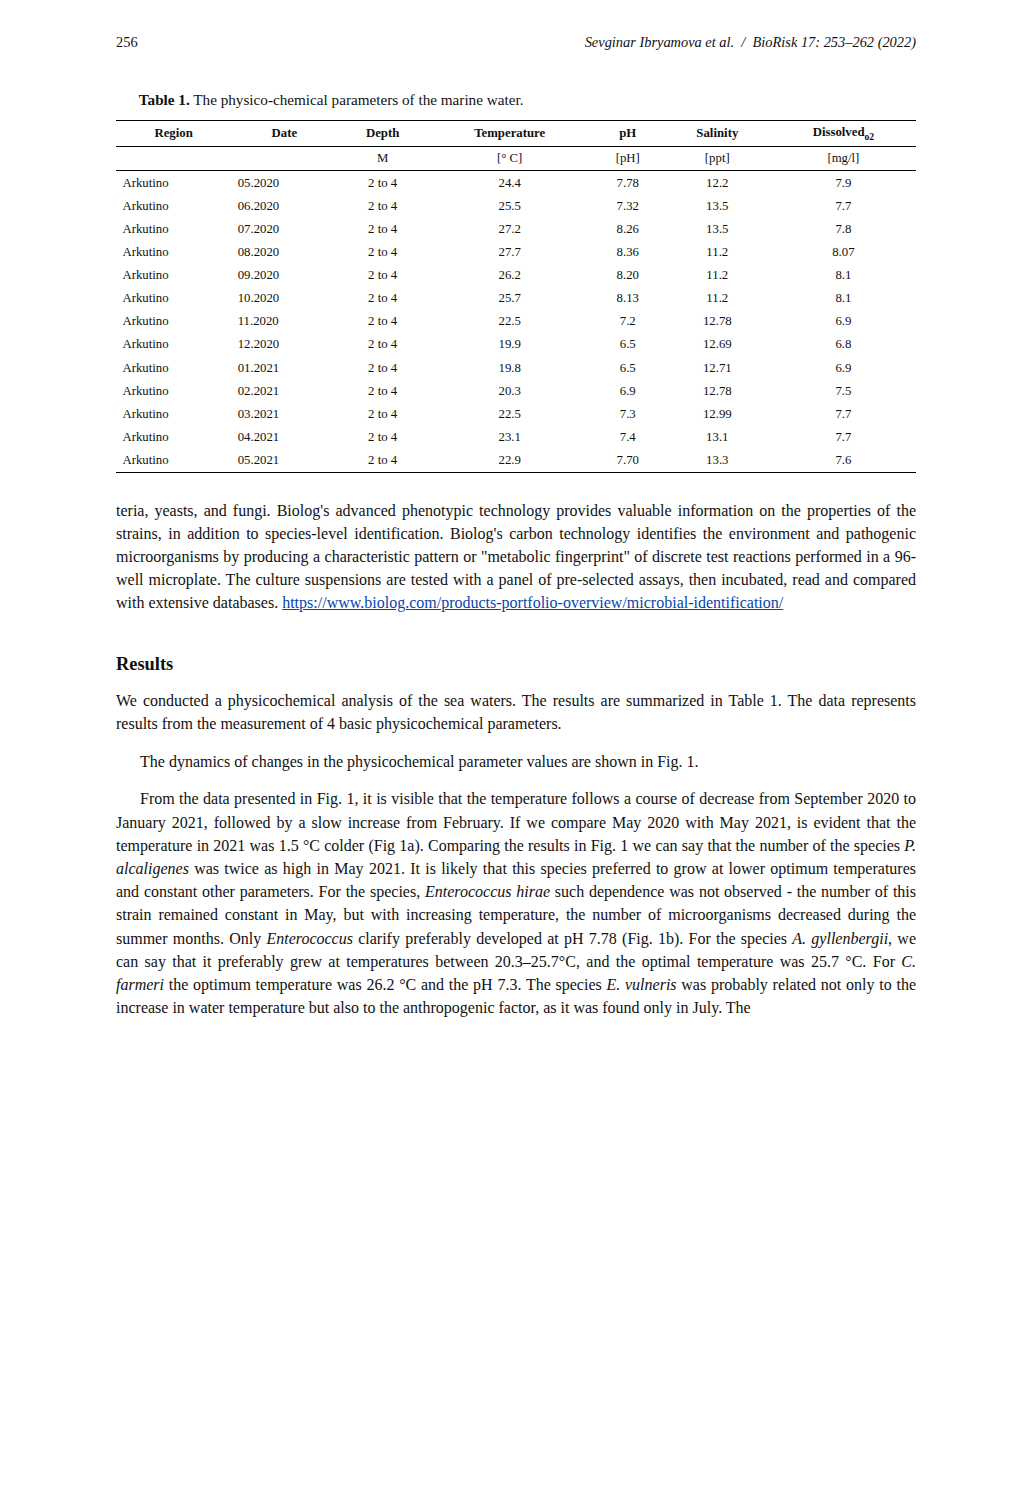256 Sevginar Ibryamova et al. / BioRisk 17: 253–262 (2022)
Table 1. The physico-chemical parameters of the marine water.
| Region | Date | Depth | Temperature | pH | Salinity | Dissolved o2 |
| --- | --- | --- | --- | --- | --- | --- |
| | | M | [° C] | [pH] | [ppt] | [mg/l] |
| Arkutino | 05.2020 | 2 to 4 | 24.4 | 7.78 | 12.2 | 7.9 |
| Arkutino | 06.2020 | 2 to 4 | 25.5 | 7.32 | 13.5 | 7.7 |
| Arkutino | 07.2020 | 2 to 4 | 27.2 | 8.26 | 13.5 | 7.8 |
| Arkutino | 08.2020 | 2 to 4 | 27.7 | 8.36 | 11.2 | 8.07 |
| Arkutino | 09.2020 | 2 to 4 | 26.2 | 8.20 | 11.2 | 8.1 |
| Arkutino | 10.2020 | 2 to 4 | 25.7 | 8.13 | 11.2 | 8.1 |
| Arkutino | 11.2020 | 2 to 4 | 22.5 | 7.2 | 12.78 | 6.9 |
| Arkutino | 12.2020 | 2 to 4 | 19.9 | 6.5 | 12.69 | 6.8 |
| Arkutino | 01.2021 | 2 to 4 | 19.8 | 6.5 | 12.71 | 6.9 |
| Arkutino | 02.2021 | 2 to 4 | 20.3 | 6.9 | 12.78 | 7.5 |
| Arkutino | 03.2021 | 2 to 4 | 22.5 | 7.3 | 12.99 | 7.7 |
| Arkutino | 04.2021 | 2 to 4 | 23.1 | 7.4 | 13.1 | 7.7 |
| Arkutino | 05.2021 | 2 to 4 | 22.9 | 7.70 | 13.3 | 7.6 |
teria, yeasts, and fungi. Biolog's advanced phenotypic technology provides valuable information on the properties of the strains, in addition to species-level identification. Biolog's carbon technology identifies the environment and pathogenic microorganisms by producing a characteristic pattern or "metabolic fingerprint" of discrete test reactions performed in a 96-well microplate. The culture suspensions are tested with a panel of pre-selected assays, then incubated, read and compared with extensive databases. https://www.biolog.com/products-portfolio-overview/microbial-identification/
Results
We conducted a physicochemical analysis of the sea waters. The results are summarized in Table 1. The data represents results from the measurement of 4 basic physicochemical parameters.
The dynamics of changes in the physicochemical parameter values are shown in Fig. 1.
From the data presented in Fig. 1, it is visible that the temperature follows a course of decrease from September 2020 to January 2021, followed by a slow increase from February. If we compare May 2020 with May 2021, is evident that the temperature in 2021 was 1.5 °C colder (Fig 1a). Comparing the results in Fig. 1 we can say that the number of the species P. alcaligenes was twice as high in May 2021. It is likely that this species preferred to grow at lower optimum temperatures and constant other parameters. For the species, Enterococcus hirae such dependence was not observed - the number of this strain remained constant in May, but with increasing temperature, the number of microorganisms decreased during the summer months. Only Enterococcus clarify preferably developed at pH 7.78 (Fig. 1b). For the species A. gyllenbergii, we can say that it preferably grew at temperatures between 20.3–25.7°C, and the optimal temperature was 25.7 °C. For C. farmeri the optimum temperature was 26.2 °C and the pH 7.3. The species E. vulneris was probably related not only to the increase in water temperature but also to the anthropogenic factor, as it was found only in July. The